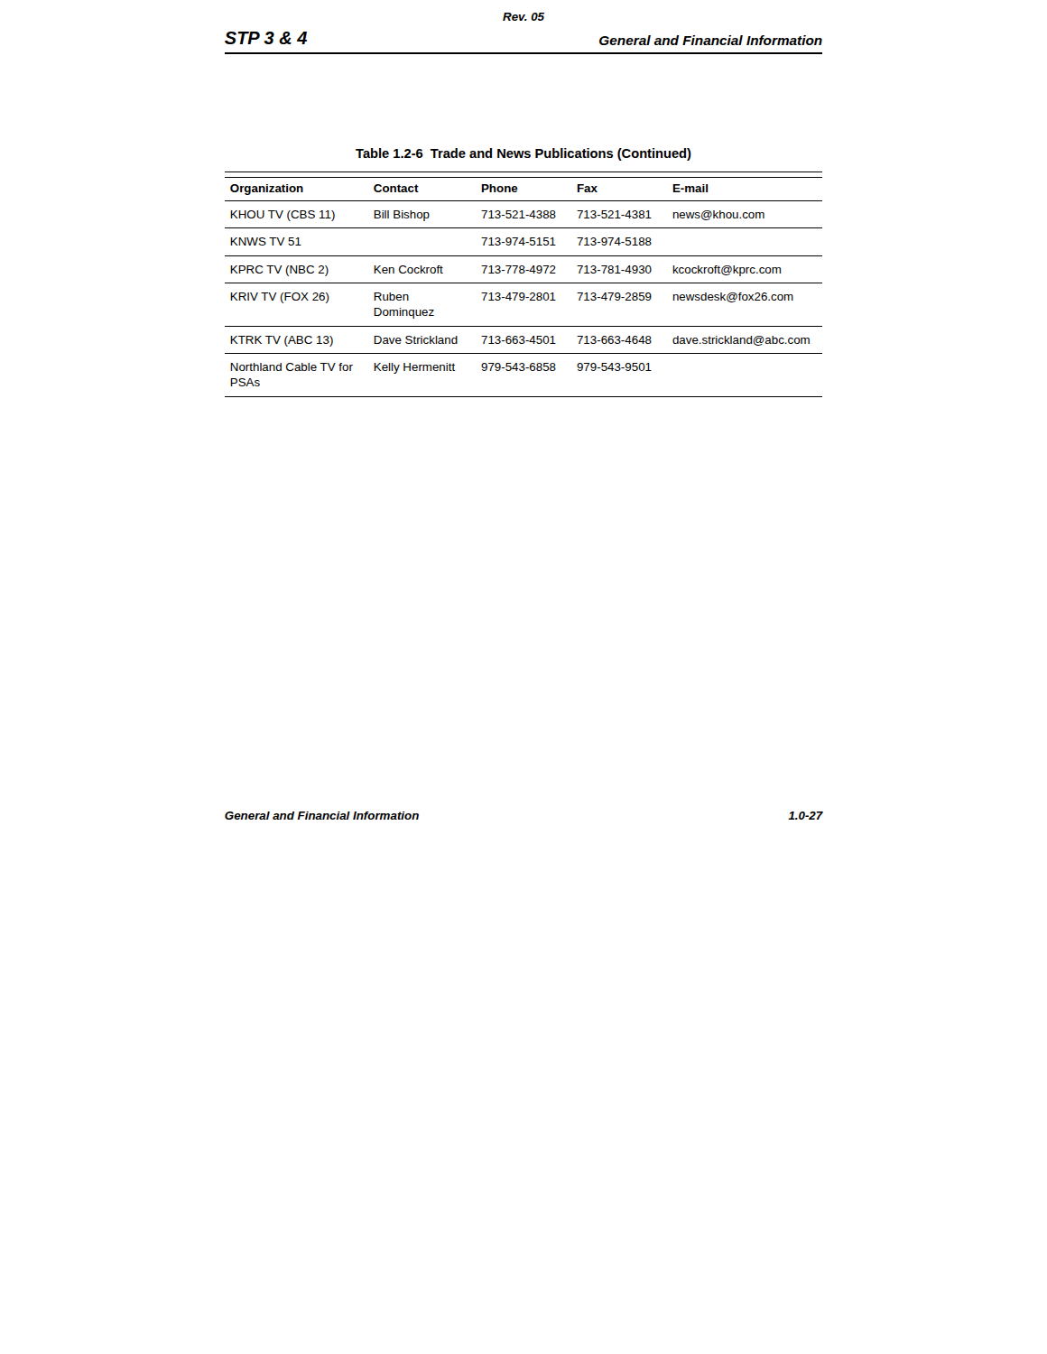Rev. 05
STP 3 & 4
General and Financial Information
Table 1.2-6 Trade and News Publications (Continued)
| Organization | Contact | Phone | Fax | E-mail |
| --- | --- | --- | --- | --- |
| KHOU TV (CBS 11) | Bill Bishop | 713-521-4388 | 713-521-4381 | news@khou.com |
| KNWS TV 51 | | 713-974-5151 | 713-974-5188 | |
| KPRC TV (NBC 2) | Ken Cockroft | 713-778-4972 | 713-781-4930 | kcockroft@kprc.com |
| KRIV TV (FOX 26) | Ruben Dominquez | 713-479-2801 | 713-479-2859 | newsdesk@fox26.com |
| KTRK TV (ABC 13) | Dave Strickland | 713-663-4501 | 713-663-4648 | dave.strickland@abc.com |
| Northland Cable TV for PSAs | Kelly Hermenitt | 979-543-6858 | 979-543-9501 | |
General and Financial Information
1.0-27